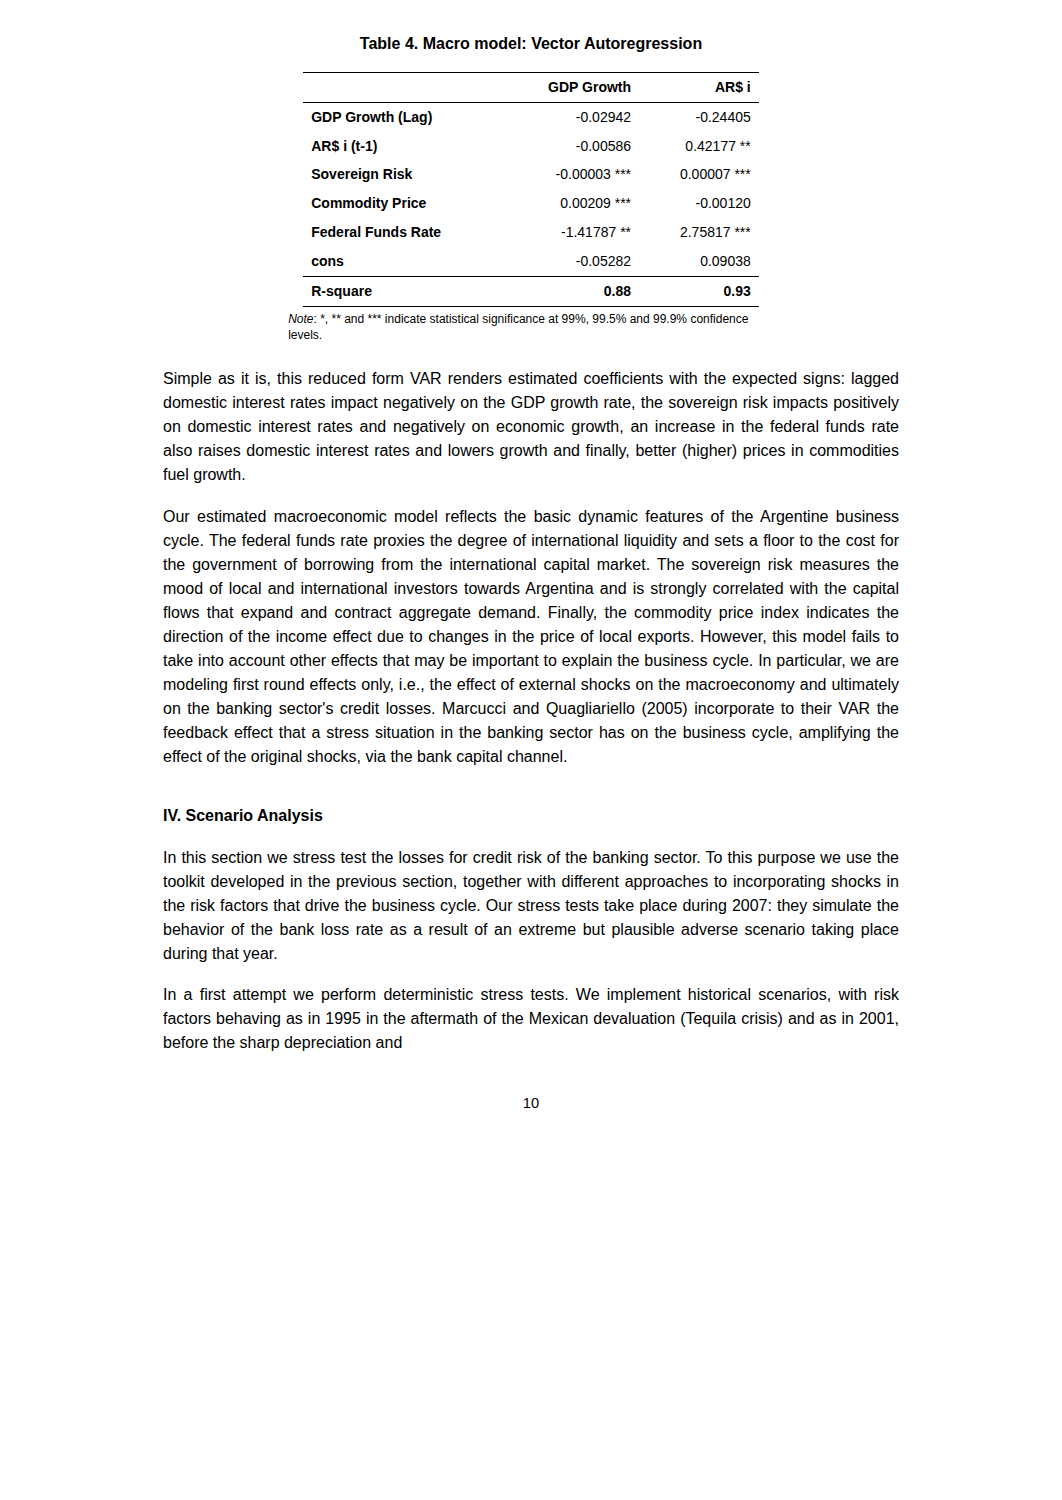Table 4. Macro model: Vector Autoregression
| | GDP Growth | AR$ i |
| --- | --- | --- |
| GDP Growth (Lag) | -0.02942 | -0.24405 |
| AR$ i (t-1) | -0.00586 | 0.42177 ** |
| Sovereign Risk | -0.00003 *** | 0.00007 *** |
| Commodity Price | 0.00209 *** | -0.00120 |
| Federal Funds Rate | -1.41787 ** | 2.75817 *** |
| cons | -0.05282 | 0.09038 |
| R-square | 0.88 | 0.93 |
Note: *, ** and *** indicate statistical significance at 99%, 99.5% and 99.9% confidence levels.
Simple as it is, this reduced form VAR renders estimated coefficients with the expected signs: lagged domestic interest rates impact negatively on the GDP growth rate, the sovereign risk impacts positively on domestic interest rates and negatively on economic growth, an increase in the federal funds rate also raises domestic interest rates and lowers growth and finally, better (higher) prices in commodities fuel growth.
Our estimated macroeconomic model reflects the basic dynamic features of the Argentine business cycle. The federal funds rate proxies the degree of international liquidity and sets a floor to the cost for the government of borrowing from the international capital market. The sovereign risk measures the mood of local and international investors towards Argentina and is strongly correlated with the capital flows that expand and contract aggregate demand. Finally, the commodity price index indicates the direction of the income effect due to changes in the price of local exports. However, this model fails to take into account other effects that may be important to explain the business cycle. In particular, we are modeling first round effects only, i.e., the effect of external shocks on the macroeconomy and ultimately on the banking sector's credit losses. Marcucci and Quagliariello (2005) incorporate to their VAR the feedback effect that a stress situation in the banking sector has on the business cycle, amplifying the effect of the original shocks, via the bank capital channel.
IV. Scenario Analysis
In this section we stress test the losses for credit risk of the banking sector. To this purpose we use the toolkit developed in the previous section, together with different approaches to incorporating shocks in the risk factors that drive the business cycle. Our stress tests take place during 2007: they simulate the behavior of the bank loss rate as a result of an extreme but plausible adverse scenario taking place during that year.
In a first attempt we perform deterministic stress tests. We implement historical scenarios, with risk factors behaving as in 1995 in the aftermath of the Mexican devaluation (Tequila crisis) and as in 2001, before the sharp depreciation and
10